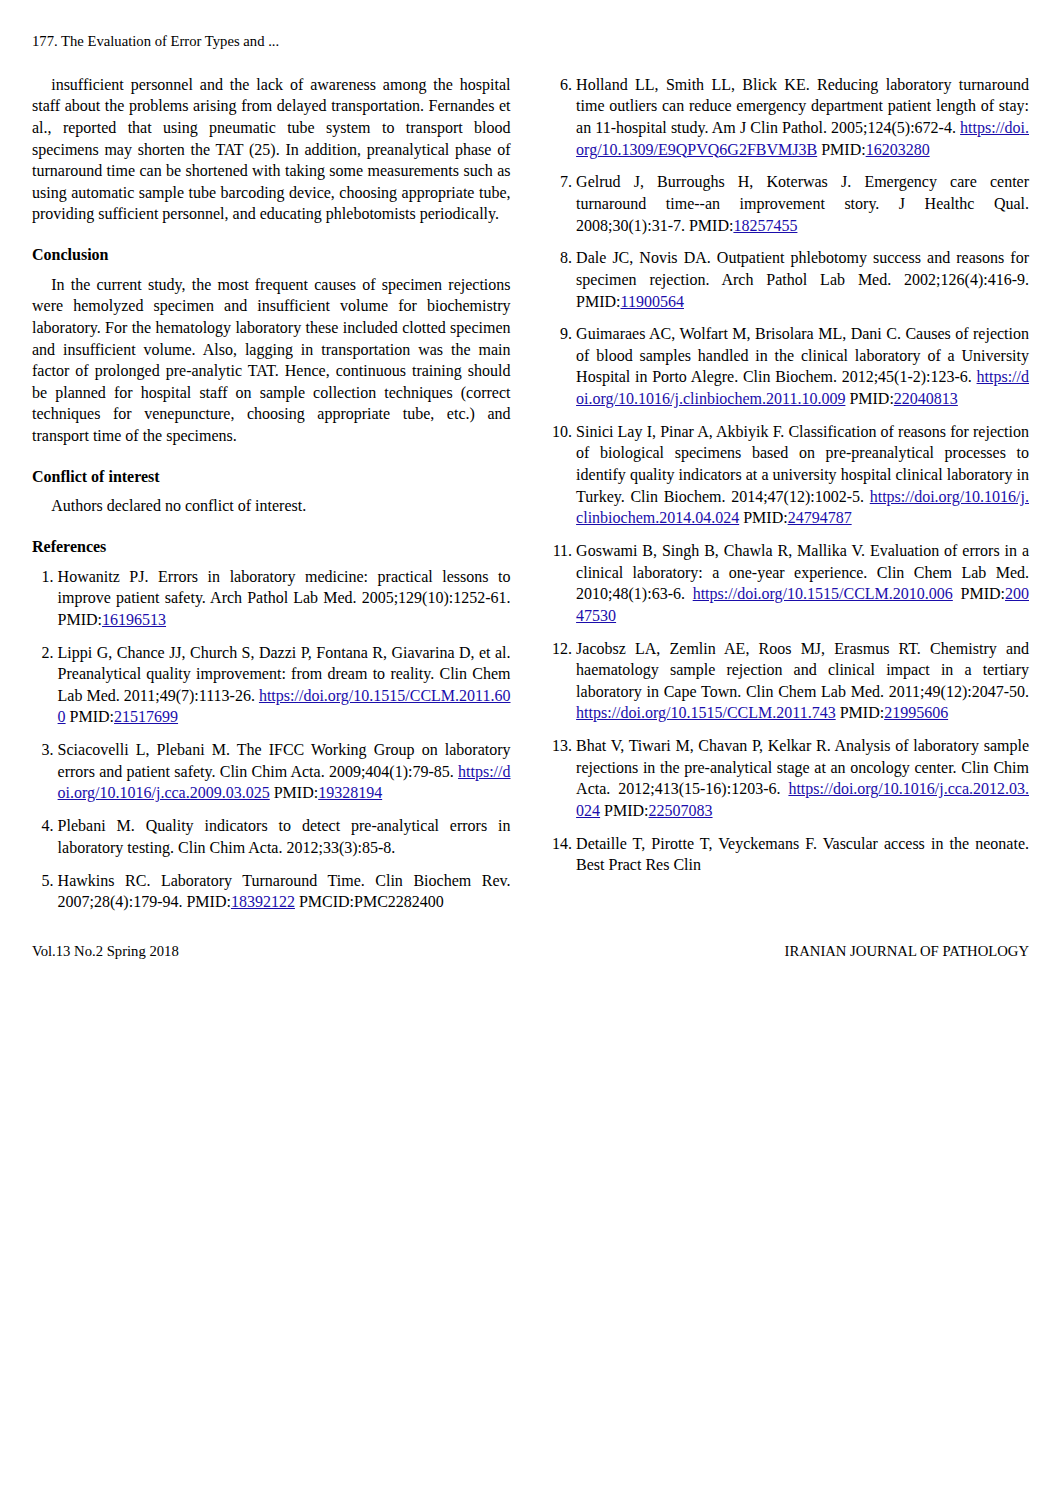177. The Evaluation of Error Types and ...
insufficient personnel and the lack of awareness among the hospital staff about the problems arising from delayed transportation. Fernandes et al., reported that using pneumatic tube system to transport blood specimens may shorten the TAT (25). In addition, preanalytical phase of turnaround time can be shortened with taking some measurements such as using automatic sample tube barcoding device, choosing appropriate tube, providing sufficient personnel, and educating phlebotomists periodically.
Conclusion
In the current study, the most frequent causes of specimen rejections were hemolyzed specimen and insufficient volume for biochemistry laboratory. For the hematology laboratory these included clotted specimen and insufficient volume. Also, lagging in transportation was the main factor of prolonged pre-analytic TAT. Hence, continuous training should be planned for hospital staff on sample collection techniques (correct techniques for venepuncture, choosing appropriate tube, etc.) and transport time of the specimens.
Conflict of interest
Authors declared no conflict of interest.
References
Howanitz PJ. Errors in laboratory medicine: practical lessons to improve patient safety. Arch Pathol Lab Med. 2005;129(10):1252-61. PMID:16196513
Lippi G, Chance JJ, Church S, Dazzi P, Fontana R, Giavarina D, et al. Preanalytical quality improvement: from dream to reality. Clin Chem Lab Med. 2011;49(7):1113-26. https://doi.org/10.1515/CCLM.2011.600 PMID:21517699
Sciacovelli L, Plebani M. The IFCC Working Group on laboratory errors and patient safety. Clin Chim Acta. 2009;404(1):79-85. https://doi.org/10.1016/j.cca.2009.03.025 PMID:19328194
Plebani M. Quality indicators to detect pre-analytical errors in laboratory testing. Clin Chim Acta. 2012;33(3):85-8.
Hawkins RC. Laboratory Turnaround Time. Clin Biochem Rev. 2007;28(4):179-94. PMID:18392122 PMCID:PMC2282400
Holland LL, Smith LL, Blick KE. Reducing laboratory turnaround time outliers can reduce emergency department patient length of stay: an 11-hospital study. Am J Clin Pathol. 2005;124(5):672-4. https://doi.org/10.1309/E9QPVQ6G2FBVMJ3B PMID:16203280
Gelrud J, Burroughs H, Koterwas J. Emergency care center turnaround time--an improvement story. J Healthc Qual. 2008;30(1):31-7. PMID:18257455
Dale JC, Novis DA. Outpatient phlebotomy success and reasons for specimen rejection. Arch Pathol Lab Med. 2002;126(4):416-9. PMID:11900564
Guimaraes AC, Wolfart M, Brisolara ML, Dani C. Causes of rejection of blood samples handled in the clinical laboratory of a University Hospital in Porto Alegre. Clin Biochem. 2012;45(1-2):123-6. https://doi.org/10.1016/j.clinbiochem.2011.10.009 PMID:22040813
Sinici Lay I, Pinar A, Akbiyik F. Classification of reasons for rejection of biological specimens based on pre-preanalytical processes to identify quality indicators at a university hospital clinical laboratory in Turkey. Clin Biochem. 2014;47(12):1002-5. https://doi.org/10.1016/j.clinbiochem.2014.04.024 PMID:24794787
Goswami B, Singh B, Chawla R, Mallika V. Evaluation of errors in a clinical laboratory: a one-year experience. Clin Chem Lab Med. 2010;48(1):63-6. https://doi.org/10.1515/CCLM.2010.006 PMID:20047530
Jacobsz LA, Zemlin AE, Roos MJ, Erasmus RT. Chemistry and haematology sample rejection and clinical impact in a tertiary laboratory in Cape Town. Clin Chem Lab Med. 2011;49(12):2047-50. https://doi.org/10.1515/CCLM.2011.743 PMID:21995606
Bhat V, Tiwari M, Chavan P, Kelkar R. Analysis of laboratory sample rejections in the pre-analytical stage at an oncology center. Clin Chim Acta. 2012;413(15-16):1203-6. https://doi.org/10.1016/j.cca.2012.03.024 PMID:22507083
Detaille T, Pirotte T, Veyckemans F. Vascular access in the neonate. Best Pract Res Clin
Vol.13 No.2 Spring 2018 IRANIAN JOURNAL OF PATHOLOGY